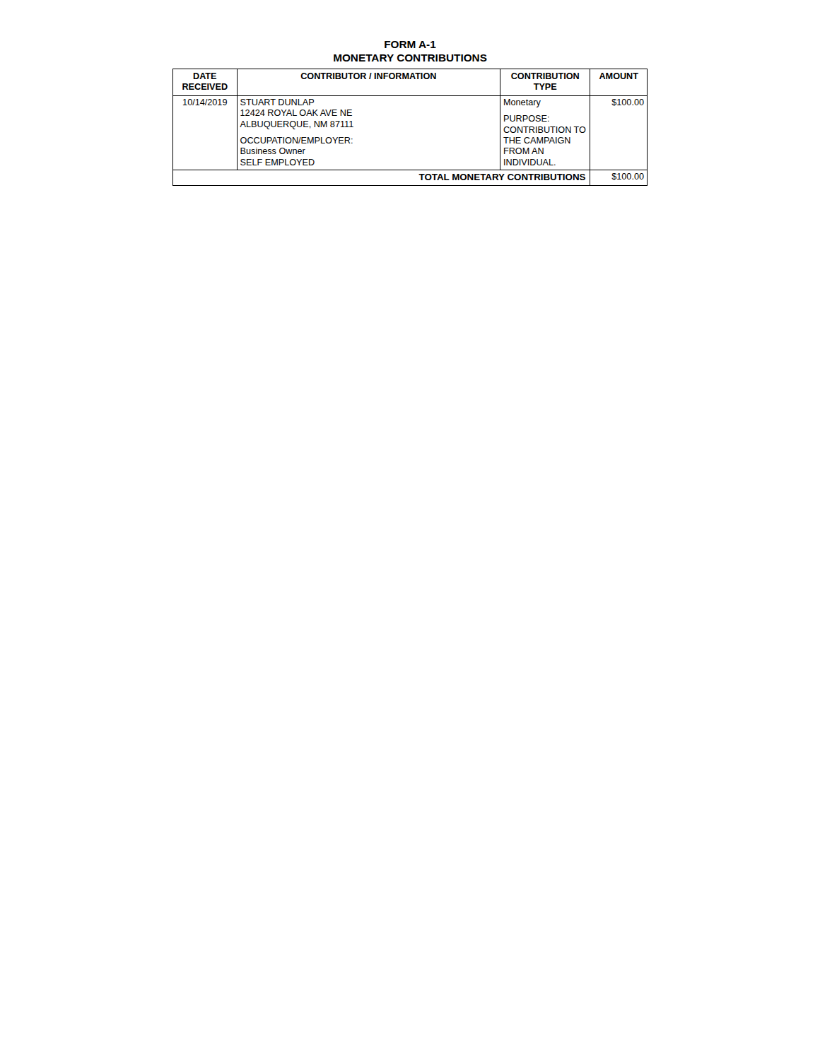FORM A-1
MONETARY CONTRIBUTIONS
| DATE RECEIVED | CONTRIBUTOR / INFORMATION | CONTRIBUTION TYPE | AMOUNT |
| --- | --- | --- | --- |
| 10/14/2019 | STUART DUNLAP 12424 ROYAL OAK AVE NE ALBUQUERQUE, NM 87111 OCCUPATION/EMPLOYER: Business Owner SELF EMPLOYED | Monetary PURPOSE: CONTRIBUTION TO THE CAMPAIGN FROM AN INDIVIDUAL. | $100.00 |
| TOTAL MONETARY CONTRIBUTIONS | $100.00 |